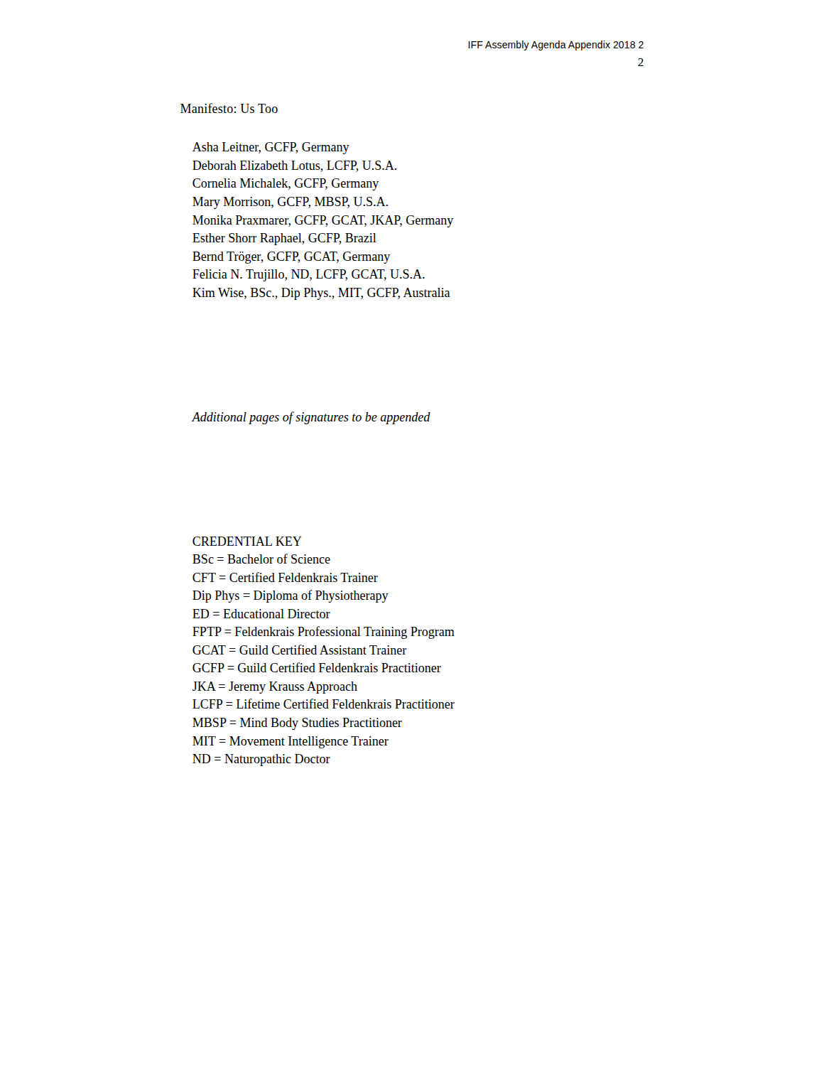IFF Assembly Agenda Appendix 2018 2
2
Manifesto: Us Too
Asha Leitner, GCFP, Germany
Deborah Elizabeth Lotus, LCFP, U.S.A.
Cornelia Michalek, GCFP, Germany
Mary Morrison, GCFP, MBSP, U.S.A.
Monika Praxmarer, GCFP, GCAT, JKAP, Germany
Esther Shorr Raphael, GCFP, Brazil
Bernd Tröger, GCFP, GCAT, Germany
Felicia N. Trujillo, ND, LCFP, GCAT, U.S.A.
Kim Wise, BSc., Dip Phys., MIT, GCFP, Australia
Additional pages of signatures to be appended
CREDENTIAL KEY
BSc = Bachelor of Science
CFT = Certified Feldenkrais Trainer
Dip Phys = Diploma of Physiotherapy
ED = Educational Director
FPTP = Feldenkrais Professional Training Program
GCAT = Guild Certified Assistant Trainer
GCFP = Guild Certified Feldenkrais Practitioner
JKA = Jeremy Krauss Approach
LCFP = Lifetime Certified Feldenkrais Practitioner
MBSP = Mind Body Studies Practitioner
MIT = Movement Intelligence Trainer
ND = Naturopathic Doctor